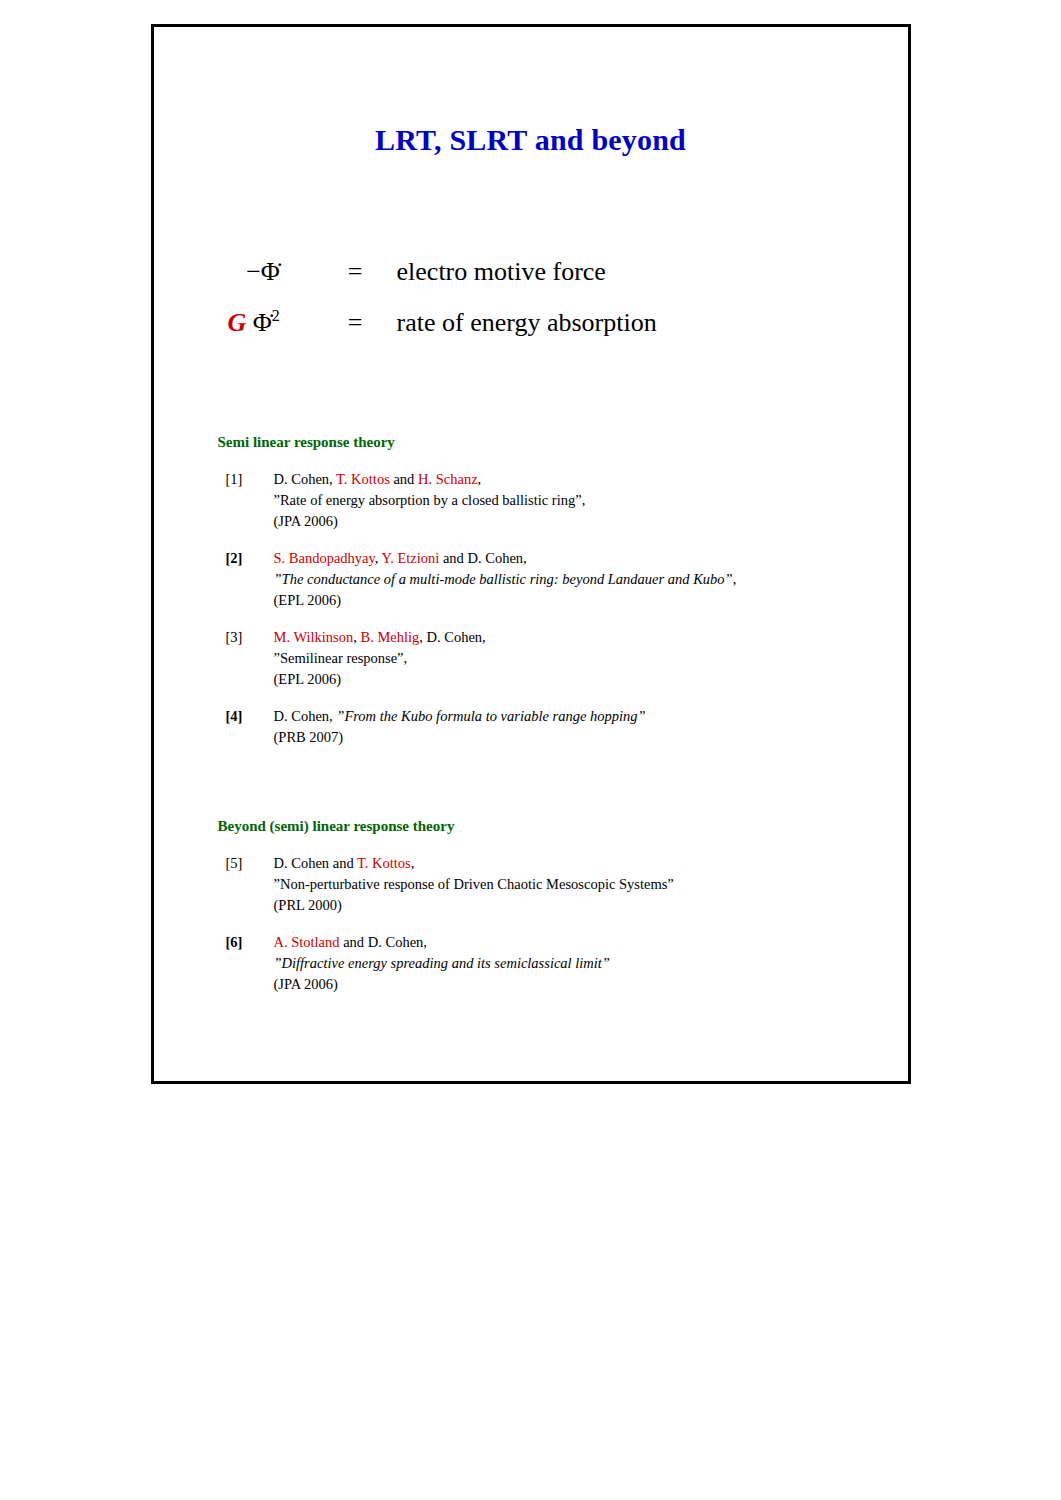LRT, SLRT and beyond
−Φ̇
=
electro motive force
G Φ̇2
=
rate of energy absorption
Semi linear response theory
[1] D. Cohen, T. Kottos and H. Schanz,
”Rate of energy absorption by a closed ballistic ring”,
(JPA 2006)
[2] S. Bandopadhyay, Y. Etzioni and D. Cohen,
”The conductance of a multi-mode ballistic ring: beyond Landauer and Kubo”,
(EPL 2006)
[3] M. Wilkinson, B. Mehlig, D. Cohen,
”Semilinear response”,
(EPL 2006)
[4] D. Cohen, ”From the Kubo formula to variable range hopping”
(PRB 2007)
Beyond (semi) linear response theory
[5] D. Cohen and T. Kottos,
”Non-perturbative response of Driven Chaotic Mesoscopic Systems”
(PRL 2000)
[6] A. Stotland and D. Cohen,
”Diffractive energy spreading and its semiclassical limit”
(JPA 2006)